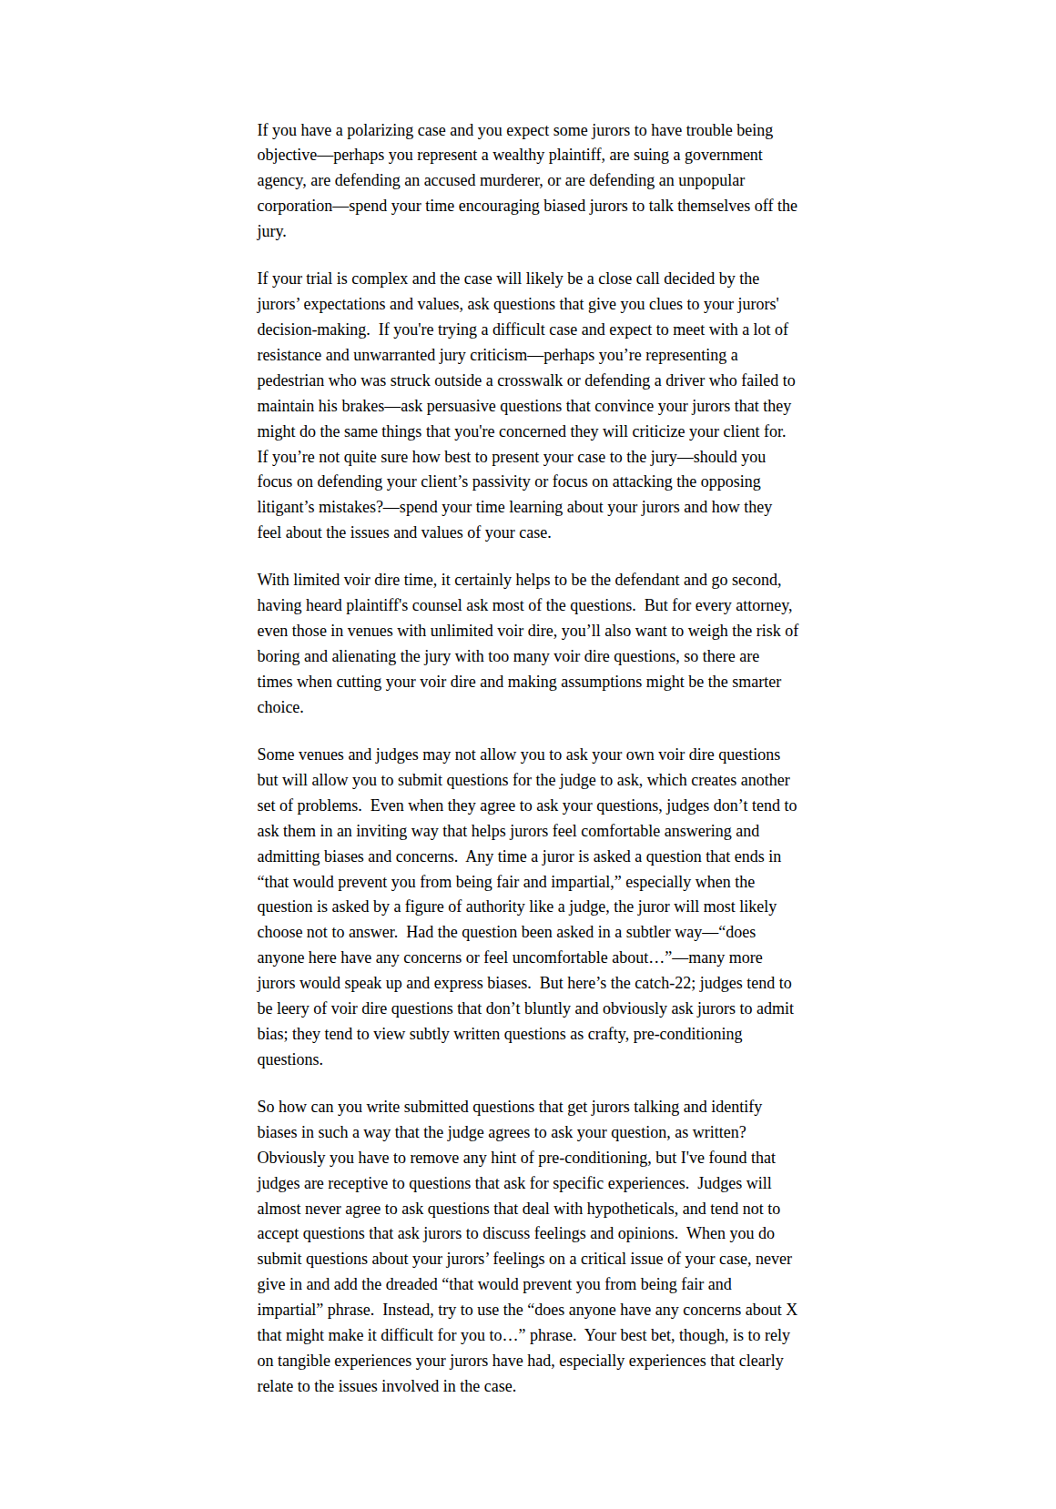If you have a polarizing case and you expect some jurors to have trouble being objective—perhaps you represent a wealthy plaintiff, are suing a government agency, are defending an accused murderer, or are defending an unpopular corporation—spend your time encouraging biased jurors to talk themselves off the jury.
If your trial is complex and the case will likely be a close call decided by the jurors’ expectations and values, ask questions that give you clues to your jurors' decision-making. If you're trying a difficult case and expect to meet with a lot of resistance and unwarranted jury criticism—perhaps you’re representing a pedestrian who was struck outside a crosswalk or defending a driver who failed to maintain his brakes—ask persuasive questions that convince your jurors that they might do the same things that you're concerned they will criticize your client for. If you’re not quite sure how best to present your case to the jury—should you focus on defending your client’s passivity or focus on attacking the opposing litigant’s mistakes?—spend your time learning about your jurors and how they feel about the issues and values of your case.
With limited voir dire time, it certainly helps to be the defendant and go second, having heard plaintiff's counsel ask most of the questions. But for every attorney, even those in venues with unlimited voir dire, you’ll also want to weigh the risk of boring and alienating the jury with too many voir dire questions, so there are times when cutting your voir dire and making assumptions might be the smarter choice.
Some venues and judges may not allow you to ask your own voir dire questions but will allow you to submit questions for the judge to ask, which creates another set of problems. Even when they agree to ask your questions, judges don’t tend to ask them in an inviting way that helps jurors feel comfortable answering and admitting biases and concerns. Any time a juror is asked a question that ends in “that would prevent you from being fair and impartial,” especially when the question is asked by a figure of authority like a judge, the juror will most likely choose not to answer. Had the question been asked in a subtler way—“does anyone here have any concerns or feel uncomfortable about…”—many more jurors would speak up and express biases. But here’s the catch-22; judges tend to be leery of voir dire questions that don’t bluntly and obviously ask jurors to admit bias; they tend to view subtly written questions as crafty, pre-conditioning questions.
So how can you write submitted questions that get jurors talking and identify biases in such a way that the judge agrees to ask your question, as written? Obviously you have to remove any hint of pre-conditioning, but I've found that judges are receptive to questions that ask for specific experiences. Judges will almost never agree to ask questions that deal with hypotheticals, and tend not to accept questions that ask jurors to discuss feelings and opinions. When you do submit questions about your jurors’ feelings on a critical issue of your case, never give in and add the dreaded “that would prevent you from being fair and impartial” phrase. Instead, try to use the “does anyone have any concerns about X that might make it difficult for you to…” phrase. Your best bet, though, is to rely on tangible experiences your jurors have had, especially experiences that clearly relate to the issues involved in the case.